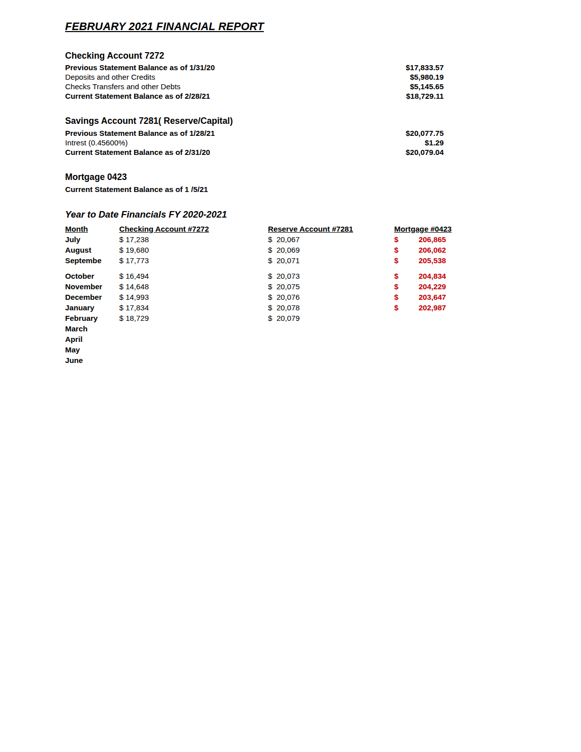FEBRUARY 2021 FINANCIAL REPORT
Checking Account 7272
| Previous Statement Balance as of 1/31/20 | | $17,833.57 | |
| Deposits and other Credits | | $5,980.19 | |
| Checks Transfers and other Debts | | $5,145.65 | |
| Current Statement Balance as of 2/28/21 | | $18,729.11 | |
Savings Account 7281( Reserve/Capital)
| Previous Statement Balance as of 1/28/21 | | $20,077.75 | |
| Intrest (0.45600%) | | $1.29 | |
| Current Statement Balance as of 2/31/20 | | $20,079.04 | |
Mortgage 0423
| Current Statement Balance as of 1 /5/21 | | | |
Year to Date Financials FY 2020-2021
| Month | Checking Account #7272 | Reserve Account #7281 | Mortgage #0423 |
| --- | --- | --- | --- |
| July | $ 17,238 | $ 20,067 | $ 206,865 |
| August | $ 19,680 | $ 20,069 | $ 206,062 |
| Septembe | $ 17,773 | $ 20,071 | $ 205,538 |
| October | $ 16,494 | $ 20,073 | $ 204,834 |
| November | $ 14,648 | $ 20,075 | $ 204,229 |
| December | $ 14,993 | $ 20,076 | $ 203,647 |
| January | $ 17,834 | $ 20,078 | $ 202,987 |
| February | $ 18,729 | $ 20,079 | |
| March | | | |
| April | | | |
| May | | | |
| June | | | |